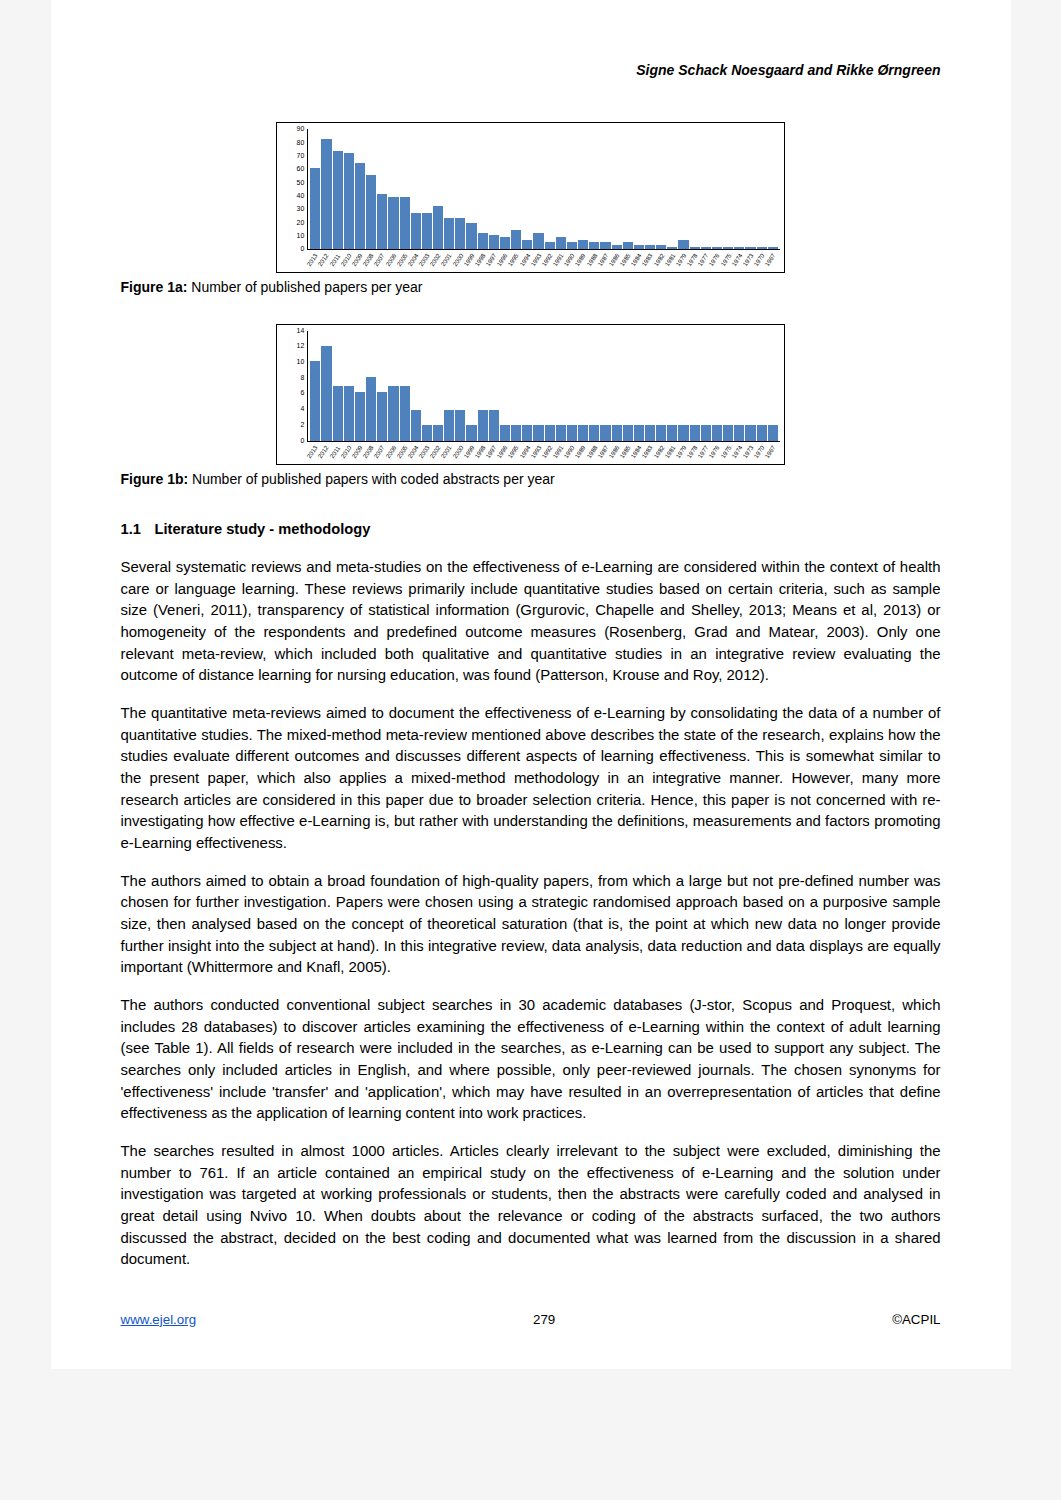Signe Schack Noesgaard and Rikke Ørngreen
90 80 70 60 50 40 30 20 10 0
201320122011201020092008200720062005200420032002200120001999199819971996199519941993199219911990198919881987198619851984198319821981197919781977197619751974197319701967
Figure 1a: Number of published papers per year
14 12 10 8 6 4 2 0
201320122011201020092008200720062005200420032002200120001999199819971996199519941993199219911990198919881987198619851984198319821981197919781977197619751974197319701967
Figure 1b: Number of published papers with coded abstracts per year
1.1 Literature study - methodology
Several systematic reviews and meta-studies on the effectiveness of e-Learning are considered within the context of health care or language learning. These reviews primarily include quantitative studies based on certain criteria, such as sample size (Veneri, 2011), transparency of statistical information (Grgurovic, Chapelle and Shelley, 2013; Means et al, 2013) or homogeneity of the respondents and predefined outcome measures (Rosenberg, Grad and Matear, 2003). Only one relevant meta-review, which included both qualitative and quantitative studies in an integrative review evaluating the outcome of distance learning for nursing education, was found (Patterson, Krouse and Roy, 2012).
The quantitative meta-reviews aimed to document the effectiveness of e-Learning by consolidating the data of a number of quantitative studies. The mixed-method meta-review mentioned above describes the state of the research, explains how the studies evaluate different outcomes and discusses different aspects of learning effectiveness. This is somewhat similar to the present paper, which also applies a mixed-method methodology in an integrative manner. However, many more research articles are considered in this paper due to broader selection criteria. Hence, this paper is not concerned with re-investigating how effective e-Learning is, but rather with understanding the definitions, measurements and factors promoting e-Learning effectiveness.
The authors aimed to obtain a broad foundation of high-quality papers, from which a large but not pre-defined number was chosen for further investigation. Papers were chosen using a strategic randomised approach based on a purposive sample size, then analysed based on the concept of theoretical saturation (that is, the point at which new data no longer provide further insight into the subject at hand). In this integrative review, data analysis, data reduction and data displays are equally important (Whittermore and Knafl, 2005).
The authors conducted conventional subject searches in 30 academic databases (J-stor, Scopus and Proquest, which includes 28 databases) to discover articles examining the effectiveness of e-Learning within the context of adult learning (see Table 1). All fields of research were included in the searches, as e-Learning can be used to support any subject. The searches only included articles in English, and where possible, only peer-reviewed journals. The chosen synonyms for 'effectiveness' include 'transfer' and 'application', which may have resulted in an overrepresentation of articles that define effectiveness as the application of learning content into work practices.
The searches resulted in almost 1000 articles. Articles clearly irrelevant to the subject were excluded, diminishing the number to 761. If an article contained an empirical study on the effectiveness of e-Learning and the solution under investigation was targeted at working professionals or students, then the abstracts were carefully coded and analysed in great detail using Nvivo 10. When doubts about the relevance or coding of the abstracts surfaced, the two authors discussed the abstract, decided on the best coding and documented what was learned from the discussion in a shared document.
www.ejel.org 279 ©ACPIL